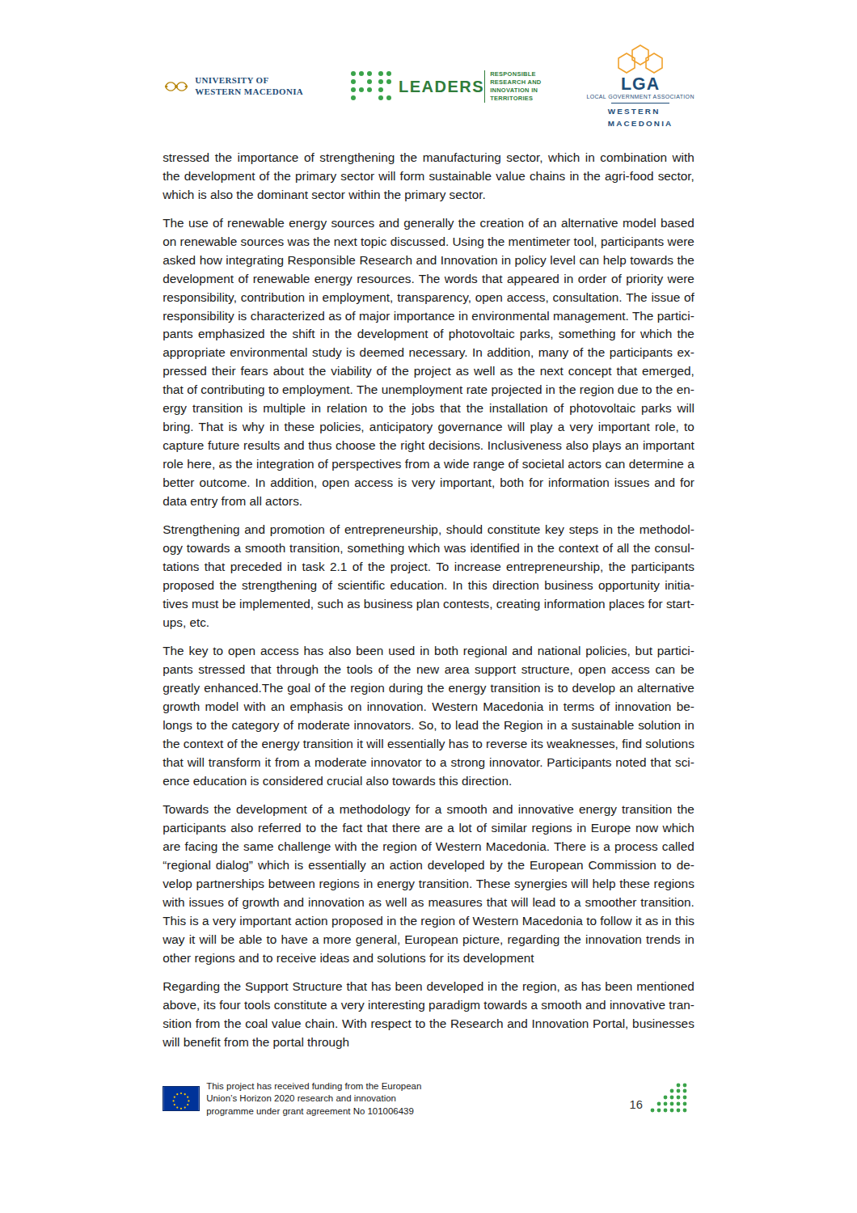University of
Western Macedonia
LEADERS
Responsible
Research and
Innovation in
Territories
LGA Local Government Association
Western
Macedonia
stressed the importance of strengthening the manufacturing sector, which in combination with the development of the primary sector will form sustainable value chains in the agri-food sector, which is also the dominant sector within the primary sector.
The use of renewable energy sources and generally the creation of an alternative model based on renewable sources was the next topic discussed. Using the mentimeter tool, participants were asked how integrating Responsible Research and Innovation in policy level can help towards the development of renewable energy resources. The words that appeared in order of priority were responsibility, contribution in employment, transparency, open access, consultation. The issue of responsibility is characterized as of major importance in environmental management. The participants emphasized the shift in the development of photovoltaic parks, something for which the appropriate environmental study is deemed necessary. In addition, many of the participants expressed their fears about the viability of the project as well as the next concept that emerged, that of contributing to employment. The unemployment rate projected in the region due to the energy transition is multiple in relation to the jobs that the installation of photovoltaic parks will bring. That is why in these policies, anticipatory governance will play a very important role, to capture future results and thus choose the right decisions. Inclusiveness also plays an important role here, as the integration of perspectives from a wide range of societal actors can determine a better outcome. In addition, open access is very important, both for information issues and for data entry from all actors.
Strengthening and promotion of entrepreneurship, should constitute key steps in the methodology towards a smooth transition, something which was identified in the context of all the consultations that preceded in task 2.1 of the project. To increase entrepreneurship, the participants proposed the strengthening of scientific education. In this direction business opportunity initiatives must be implemented, such as business plan contests, creating information places for start-ups, etc.
The key to open access has also been used in both regional and national policies, but participants stressed that through the tools of the new area support structure, open access can be greatly enhanced.The goal of the region during the energy transition is to develop an alternative growth model with an emphasis on innovation. Western Macedonia in terms of innovation belongs to the category of moderate innovators. So, to lead the Region in a sustainable solution in the context of the energy transition it will essentially has to reverse its weaknesses, find solutions that will transform it from a moderate innovator to a strong innovator. Participants noted that science education is considered crucial also towards this direction.
Towards the development of a methodology for a smooth and innovative energy transition the participants also referred to the fact that there are a lot of similar regions in Europe now which are facing the same challenge with the region of Western Macedonia. There is a process called “regional dialog” which is essentially an action developed by the European Commission to develop partnerships between regions in energy transition. These synergies will help these regions with issues of growth and innovation as well as measures that will lead to a smoother transition. This is a very important action proposed in the region of Western Macedonia to follow it as in this way it will be able to have a more general, European picture, regarding the innovation trends in other regions and to receive ideas and solutions for its development
Regarding the Support Structure that has been developed in the region, as has been mentioned above, its four tools constitute a very interesting paradigm towards a smooth and innovative transition from the coal value chain. With respect to the Research and Innovation Portal, businesses will benefit from the portal through
This project has received funding from the European Union’s Horizon 2020 research and innovation programme under grant agreement No 101006439
16